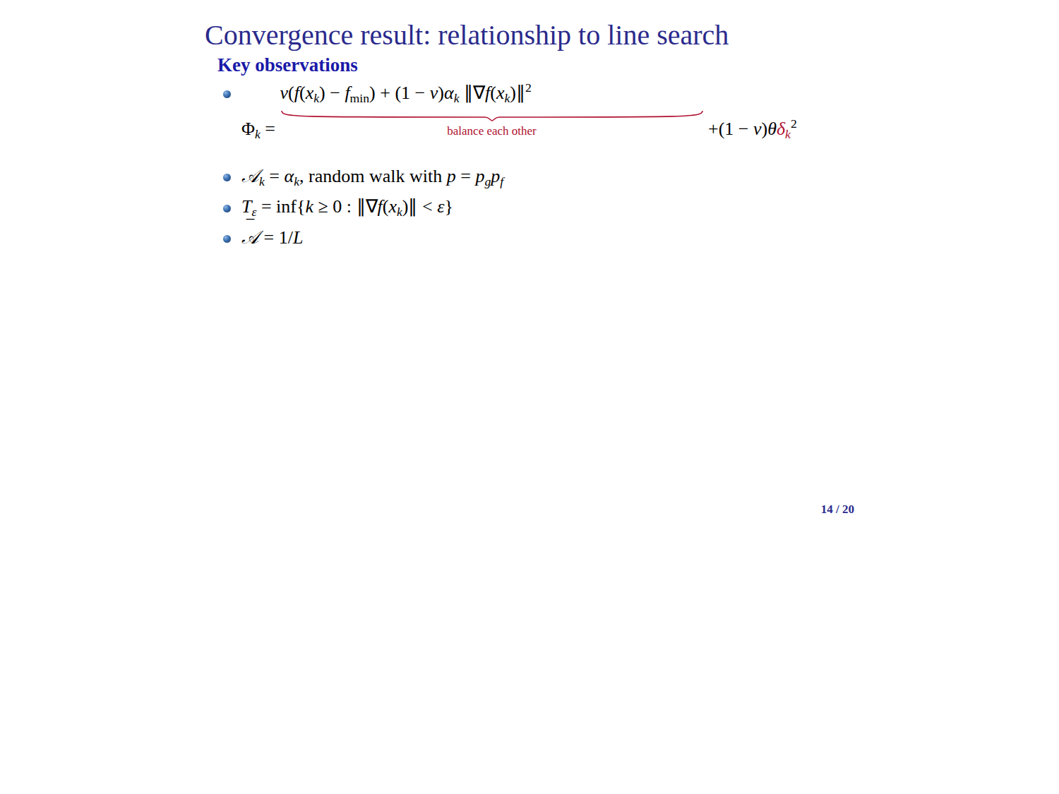Convergence result: relationship to line search
Key observations
Φk = ν(f(xk) − fmin) + (1 − ν)αk ∥∇f(xk)∥2 balance each other +(1 − ν)θδk2
𝒜k = αk, random walk with p = pgpf
Tε = inf{k ≥ 0 : ∥∇f(xk)∥ < ε}
𝒜̅ = 1/L
14 / 20